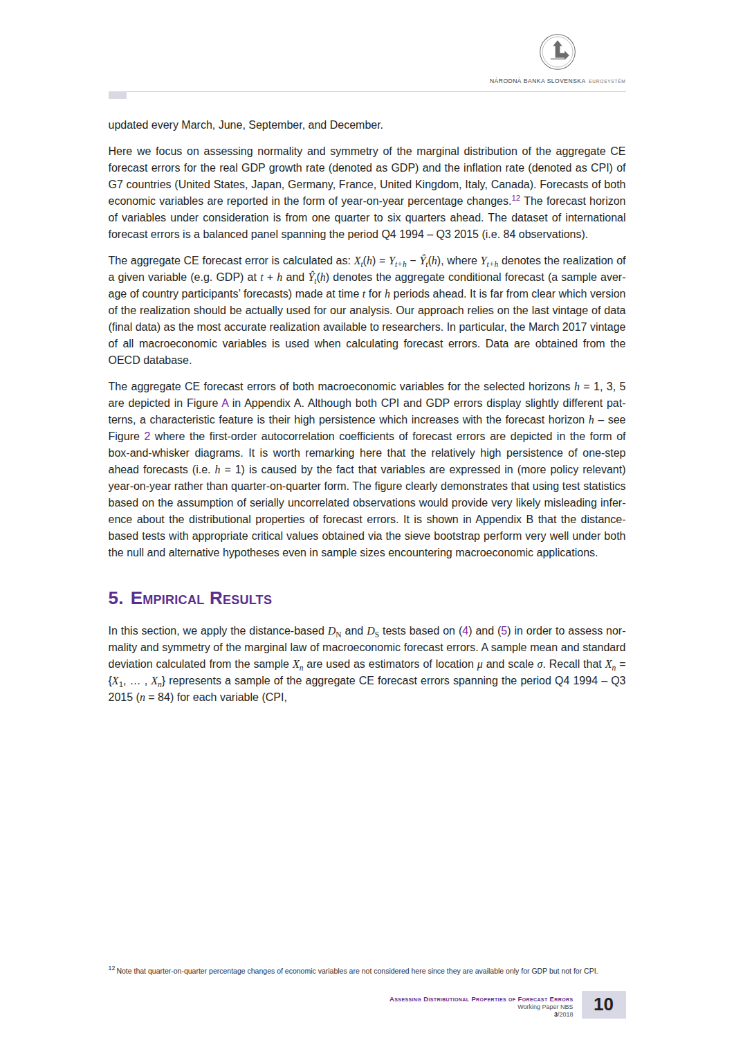NÁRODNÁ BANKA SLOVENSKA EUROSYSTÉM
updated every March, June, September, and December.
Here we focus on assessing normality and symmetry of the marginal distribution of the aggregate CE forecast errors for the real GDP growth rate (denoted as GDP) and the inflation rate (denoted as CPI) of G7 countries (United States, Japan, Germany, France, United Kingdom, Italy, Canada). Forecasts of both economic variables are reported in the form of year-on-year percentage changes.12 The forecast horizon of variables under consideration is from one quarter to six quarters ahead. The dataset of international forecast errors is a balanced panel spanning the period Q4 1994 – Q3 2015 (i.e. 84 observations).
The aggregate CE forecast error is calculated as: Xt(h) = Yt+h − Ŷt(h), where Yt+h denotes the realization of a given variable (e.g. GDP) at t + h and Ŷt(h) denotes the aggregate conditional forecast (a sample average of country participants’ forecasts) made at time t for h periods ahead. It is far from clear which version of the realization should be actually used for our analysis. Our approach relies on the last vintage of data (final data) as the most accurate realization available to researchers. In particular, the March 2017 vintage of all macroeconomic variables is used when calculating forecast errors. Data are obtained from the OECD database.
The aggregate CE forecast errors of both macroeconomic variables for the selected horizons h = 1, 3, 5 are depicted in Figure A in Appendix A. Although both CPI and GDP errors display slightly different patterns, a characteristic feature is their high persistence which increases with the forecast horizon h – see Figure 2 where the first-order autocorrelation coefficients of forecast errors are depicted in the form of box-and-whisker diagrams. It is worth remarking here that the relatively high persistence of one-step ahead forecasts (i.e. h = 1) is caused by the fact that variables are expressed in (more policy relevant) year-on-year rather than quarter-on-quarter form. The figure clearly demonstrates that using test statistics based on the assumption of serially uncorrelated observations would provide very likely misleading inference about the distributional properties of forecast errors. It is shown in Appendix B that the distance-based tests with appropriate critical values obtained via the sieve bootstrap perform very well under both the null and alternative hypotheses even in sample sizes encountering macroeconomic applications.
5. Empirical Results
In this section, we apply the distance-based DN and DS tests based on (4) and (5) in order to assess normality and symmetry of the marginal law of macroeconomic forecast errors. A sample mean and standard deviation calculated from the sample Xn are used as estimators of location μ and scale σ. Recall that Xn = {X1, … , Xn} represents a sample of the aggregate CE forecast errors spanning the period Q4 1994 – Q3 2015 (n = 84) for each variable (CPI,
12 Note that quarter-on-quarter percentage changes of economic variables are not considered here since they are available only for GDP but not for CPI.
Assessing Distributional Properties of Forecast Errors
Working Paper NBS
3/2018
10